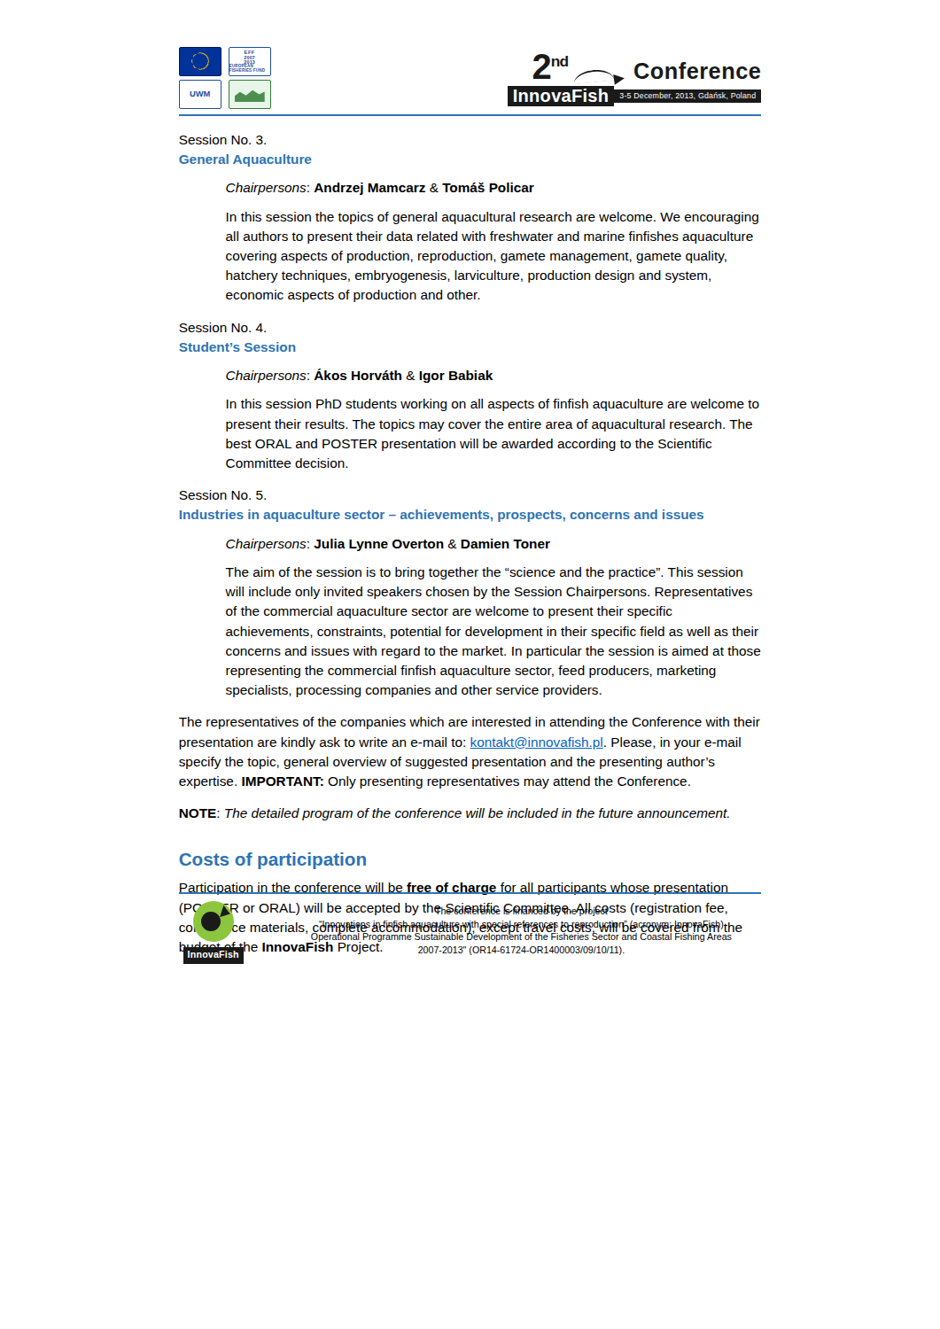EFF 2007 2013 EUROPEAN FISHERIES FUND
UWM
2nd
Conference
InnovaFish
3-5 December, 2013, Gdańsk, Poland
Session No. 3.
General Aquaculture
Chairpersons: Andrzej Mamcarz & Tomáš Policar
In this session the topics of general aquacultural research are welcome. We encouraging all authors to present their data related with freshwater and marine finfishes aquaculture covering aspects of production, reproduction, gamete management, gamete quality, hatchery techniques, embryogenesis, larviculture, production design and system, economic aspects of production and other.
Session No. 4.
Student’s Session
Chairpersons: Ákos Horváth & Igor Babiak
In this session PhD students working on all aspects of finfish aquaculture are welcome to present their results. The topics may cover the entire area of aquacultural research. The best ORAL and POSTER presentation will be awarded according to the Scientific Committee decision.
Session No. 5.
Industries in aquaculture sector – achievements, prospects, concerns and issues
Chairpersons: Julia Lynne Overton & Damien Toner
The aim of the session is to bring together the “science and the practice”. This session will include only invited speakers chosen by the Session Chairpersons. Representatives of the commercial aquaculture sector are welcome to present their specific achievements, constraints, potential for development in their specific field as well as their concerns and issues with regard to the market. In particular the session is aimed at those representing the commercial finfish aquaculture sector, feed producers, marketing specialists, processing companies and other service providers.
The representatives of the companies which are interested in attending the Conference with their presentation are kindly ask to write an e-mail to: kontakt@innovafish.pl. Please, in your e-mail specify the topic, general overview of suggested presentation and the presenting author’s expertise. IMPORTANT: Only presenting representatives may attend the Conference.
NOTE: The detailed program of the conference will be included in the future announcement.
Costs of participation
Participation in the conference will be free of charge for all participants whose presentation (POSTER or ORAL) will be accepted by the Scientific Committee. All costs (registration fee, conference materials, complete accommodation), except travel costs, will be covered from the budget of the InnovaFish Project.
InnovaFish
The conference is financed by the project
“Innovations in finfish aquaculture with special references to reproduction” (acronym: InnovaFish)
Operational Programme Sustainable Development of the Fisheries Sector and Coastal Fishing Areas
2007-2013" (OR14-61724-OR1400003/09/10/11).